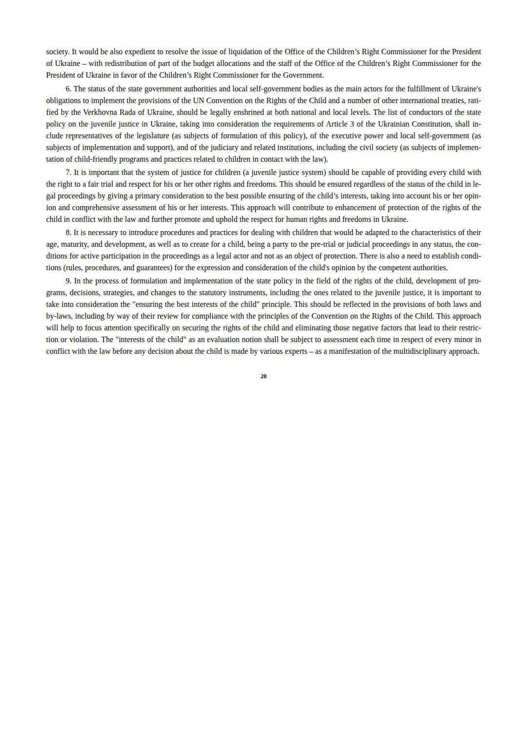society. It would be also expedient to resolve the issue of liquidation of the Office of the Children’s Right Commissioner for the President of Ukraine – with redistribution of part of the budget allocations and the staff of the Office of the Children’s Right Commissioner for the President of Ukraine in favor of the Children’s Right Commissioner for the Government.
6. The status of the state government authorities and local self-government bodies as the main actors for the fulfillment of Ukraine's obligations to implement the provisions of the UN Convention on the Rights of the Child and a number of other international treaties, ratified by the Verkhovna Rada of Ukraine, should be legally enshrined at both national and local levels. The list of conductors of the state policy on the juvenile justice in Ukraine, taking into consideration the requirements of Article 3 of the Ukrainian Constitution, shall include representatives of the legislature (as subjects of formulation of this policy), of the executive power and local self-government (as subjects of implementation and support), and of the judiciary and related institutions, including the civil society (as subjects of implementation of child-friendly programs and practices related to children in contact with the law).
7. It is important that the system of justice for children (a juvenile justice system) should be capable of providing every child with the right to a fair trial and respect for his or her other rights and freedoms. This should be ensured regardless of the status of the child in legal proceedings by giving a primary consideration to the best possible ensuring of the child’s interests, taking into account his or her opinion and comprehensive assessment of his or her interests. This approach will contribute to enhancement of protection of the rights of the child in conflict with the law and further promote and uphold the respect for human rights and freedoms in Ukraine.
8. It is necessary to introduce procedures and practices for dealing with children that would be adapted to the characteristics of their age, maturity, and development, as well as to create for a child, being a party to the pre-trial or judicial proceedings in any status, the conditions for active participation in the proceedings as a legal actor and not as an object of protection. There is also a need to establish conditions (rules, procedures, and guarantees) for the expression and consideration of the child's opinion by the competent authorities.
9. In the process of formulation and implementation of the state policy in the field of the rights of the child, development of programs, decisions, strategies, and changes to the statutory instruments, including the ones related to the juvenile justice, it is important to take into consideration the "ensuring the best interests of the child" principle. This should be reflected in the provisions of both laws and by-laws, including by way of their review for compliance with the principles of the Convention on the Rights of the Child. This approach will help to focus attention specifically on securing the rights of the child and eliminating those negative factors that lead to their restriction or violation. The "interests of the child" as an evaluation notion shall be subject to assessment each time in respect of every minor in conflict with the law before any decision about the child is made by various experts – as a manifestation of the multidisciplinary approach.
20